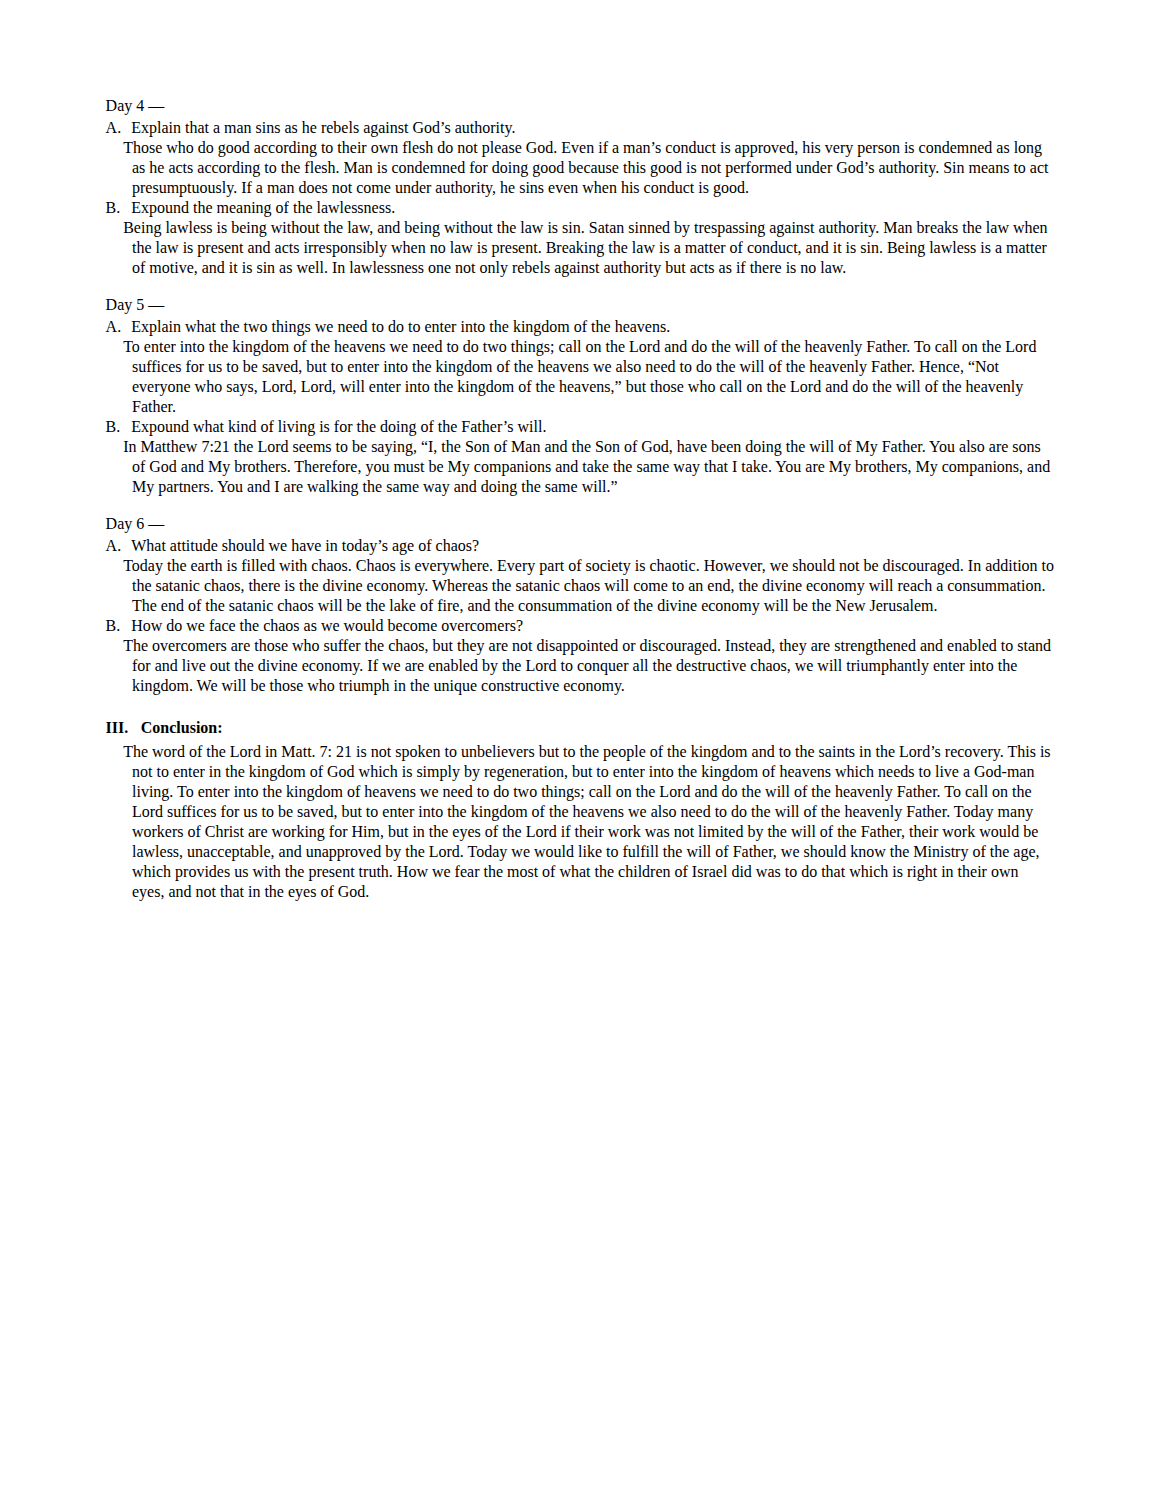Day 4 —
A. Explain that a man sins as he rebels against God’s authority.
Those who do good according to their own flesh do not please God. Even if a man’s conduct is approved, his very person is condemned as long as he acts according to the flesh. Man is condemned for doing good because this good is not performed under God’s authority. Sin means to act presumptuously. If a man does not come under authority, he sins even when his conduct is good.
B. Expound the meaning of the lawlessness.
Being lawless is being without the law, and being without the law is sin. Satan sinned by trespassing against authority. Man breaks the law when the law is present and acts irresponsibly when no law is present. Breaking the law is a matter of conduct, and it is sin. Being lawless is a matter of motive, and it is sin as well. In lawlessness one not only rebels against authority but acts as if there is no law.
Day 5 —
A. Explain what the two things we need to do to enter into the kingdom of the heavens.
To enter into the kingdom of the heavens we need to do two things; call on the Lord and do the will of the heavenly Father. To call on the Lord suffices for us to be saved, but to enter into the kingdom of the heavens we also need to do the will of the heavenly Father. Hence, “Not everyone who says, Lord, Lord, will enter into the kingdom of the heavens,” but those who call on the Lord and do the will of the heavenly Father.
B. Expound what kind of living is for the doing of the Father’s will.
In Matthew 7:21 the Lord seems to be saying, “I, the Son of Man and the Son of God, have been doing the will of My Father. You also are sons of God and My brothers. Therefore, you must be My companions and take the same way that I take. You are My brothers, My companions, and My partners. You and I are walking the same way and doing the same will.”
Day 6 —
A. What attitude should we have in today’s age of chaos?
Today the earth is filled with chaos. Chaos is everywhere. Every part of society is chaotic. However, we should not be discouraged. In addition to the satanic chaos, there is the divine economy. Whereas the satanic chaos will come to an end, the divine economy will reach a consummation. The end of the satanic chaos will be the lake of fire, and the consummation of the divine economy will be the New Jerusalem.
B. How do we face the chaos as we would become overcomers?
The overcomers are those who suffer the chaos, but they are not disappointed or discouraged. Instead, they are strengthened and enabled to stand for and live out the divine economy. If we are enabled by the Lord to conquer all the destructive chaos, we will triumphantly enter into the kingdom. We will be those who triumph in the unique constructive economy.
III. Conclusion:
The word of the Lord in Matt. 7: 21 is not spoken to unbelievers but to the people of the kingdom and to the saints in the Lord’s recovery. This is not to enter in the kingdom of God which is simply by regeneration, but to enter into the kingdom of heavens which needs to live a God-man living. To enter into the kingdom of heavens we need to do two things; call on the Lord and do the will of the heavenly Father. To call on the Lord suffices for us to be saved, but to enter into the kingdom of the heavens we also need to do the will of the heavenly Father. Today many workers of Christ are working for Him, but in the eyes of the Lord if their work was not limited by the will of the Father, their work would be lawless, unacceptable, and unapproved by the Lord. Today we would like to fulfill the will of Father, we should know the Ministry of the age, which provides us with the present truth. How we fear the most of what the children of Israel did was to do that which is right in their own eyes, and not that in the eyes of God.